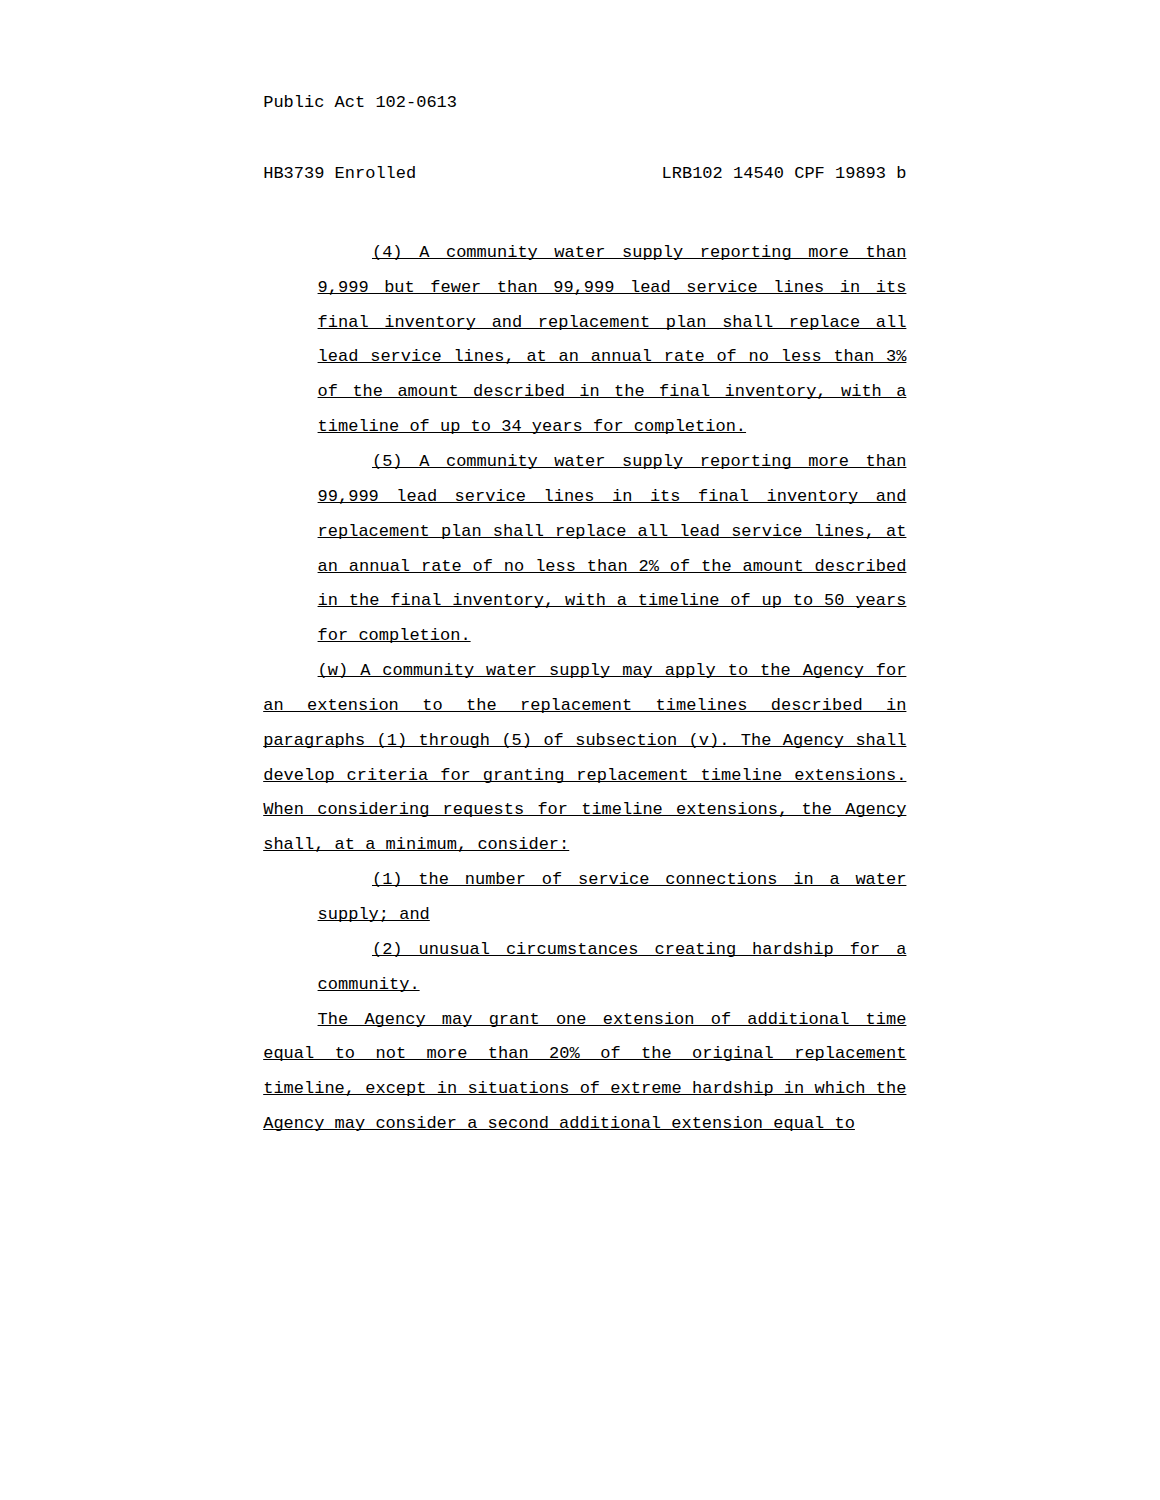Public Act 102-0613
HB3739 Enrolled LRB102 14540 CPF 19893 b
(4) A community water supply reporting more than 9,999 but fewer than 99,999 lead service lines in its final inventory and replacement plan shall replace all lead service lines, at an annual rate of no less than 3% of the amount described in the final inventory, with a timeline of up to 34 years for completion.
(5) A community water supply reporting more than 99,999 lead service lines in its final inventory and replacement plan shall replace all lead service lines, at an annual rate of no less than 2% of the amount described in the final inventory, with a timeline of up to 50 years for completion.
(w) A community water supply may apply to the Agency for an extension to the replacement timelines described in paragraphs (1) through (5) of subsection (v). The Agency shall develop criteria for granting replacement timeline extensions. When considering requests for timeline extensions, the Agency shall, at a minimum, consider:
(1) the number of service connections in a water supply; and
(2) unusual circumstances creating hardship for a community.
The Agency may grant one extension of additional time equal to not more than 20% of the original replacement timeline, except in situations of extreme hardship in which the Agency may consider a second additional extension equal to